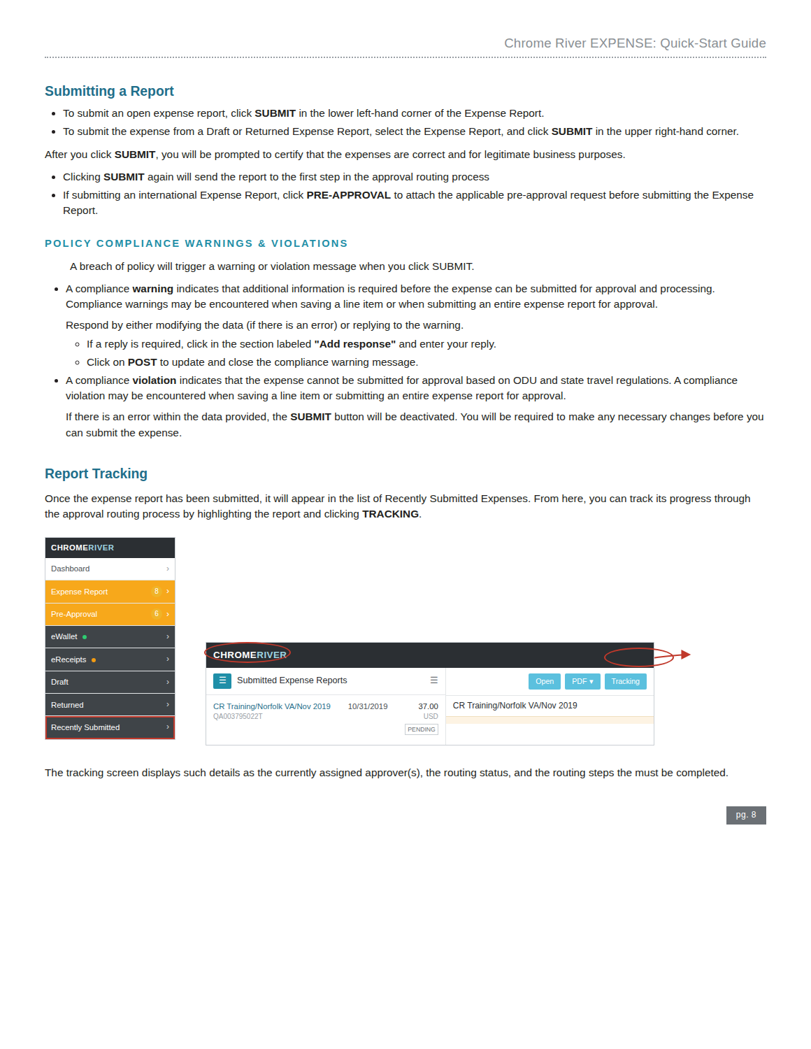Chrome River EXPENSE: Quick-Start Guide
Submitting a Report
To submit an open expense report, click SUBMIT in the lower left-hand corner of the Expense Report.
To submit the expense from a Draft or Returned Expense Report, select the Expense Report, and click SUBMIT in the upper right-hand corner.
After you click SUBMIT, you will be prompted to certify that the expenses are correct and for legitimate business purposes.
Clicking SUBMIT again will send the report to the first step in the approval routing process
If submitting an international Expense Report, click PRE-APPROVAL to attach the applicable pre-approval request before submitting the Expense Report.
POLICY COMPLIANCE WARNINGS & VIOLATIONS
A breach of policy will trigger a warning or violation message when you click SUBMIT.
A compliance warning indicates that additional information is required before the expense can be submitted for approval and processing. Compliance warnings may be encountered when saving a line item or when submitting an entire expense report for approval.
Respond by either modifying the data (if there is an error) or replying to the warning.
If a reply is required, click in the section labeled "Add response" and enter your reply.
Click on POST to update and close the compliance warning message.
A compliance violation indicates that the expense cannot be submitted for approval based on ODU and state travel regulations. A compliance violation may be encountered when saving a line item or submitting an entire expense report for approval.
If there is an error within the data provided, the SUBMIT button will be deactivated. You will be required to make any necessary changes before you can submit the expense.
Report Tracking
Once the expense report has been submitted, it will appear in the list of Recently Submitted Expenses. From here, you can track its progress through the approval routing process by highlighting the report and clicking TRACKING.
CHROME RIVER
Dashboard›
Expense Report 8›
Pre-Approval 6›
eWallet ›
eReceipts ›
Draft›
Returned›
Recently Submitted›
CHROME RIVER
☰ Submitted Expense Reports ☰
CR Training/Norfolk VA/Nov 2019
QA003795022T
10/31/2019
37.00
USD
PENDING
Open PDF ▾ Tracking
CR Training/Norfolk VA/Nov 2019
The tracking screen displays such details as the currently assigned approver(s), the routing status, and the routing steps the must be completed.
pg. 8